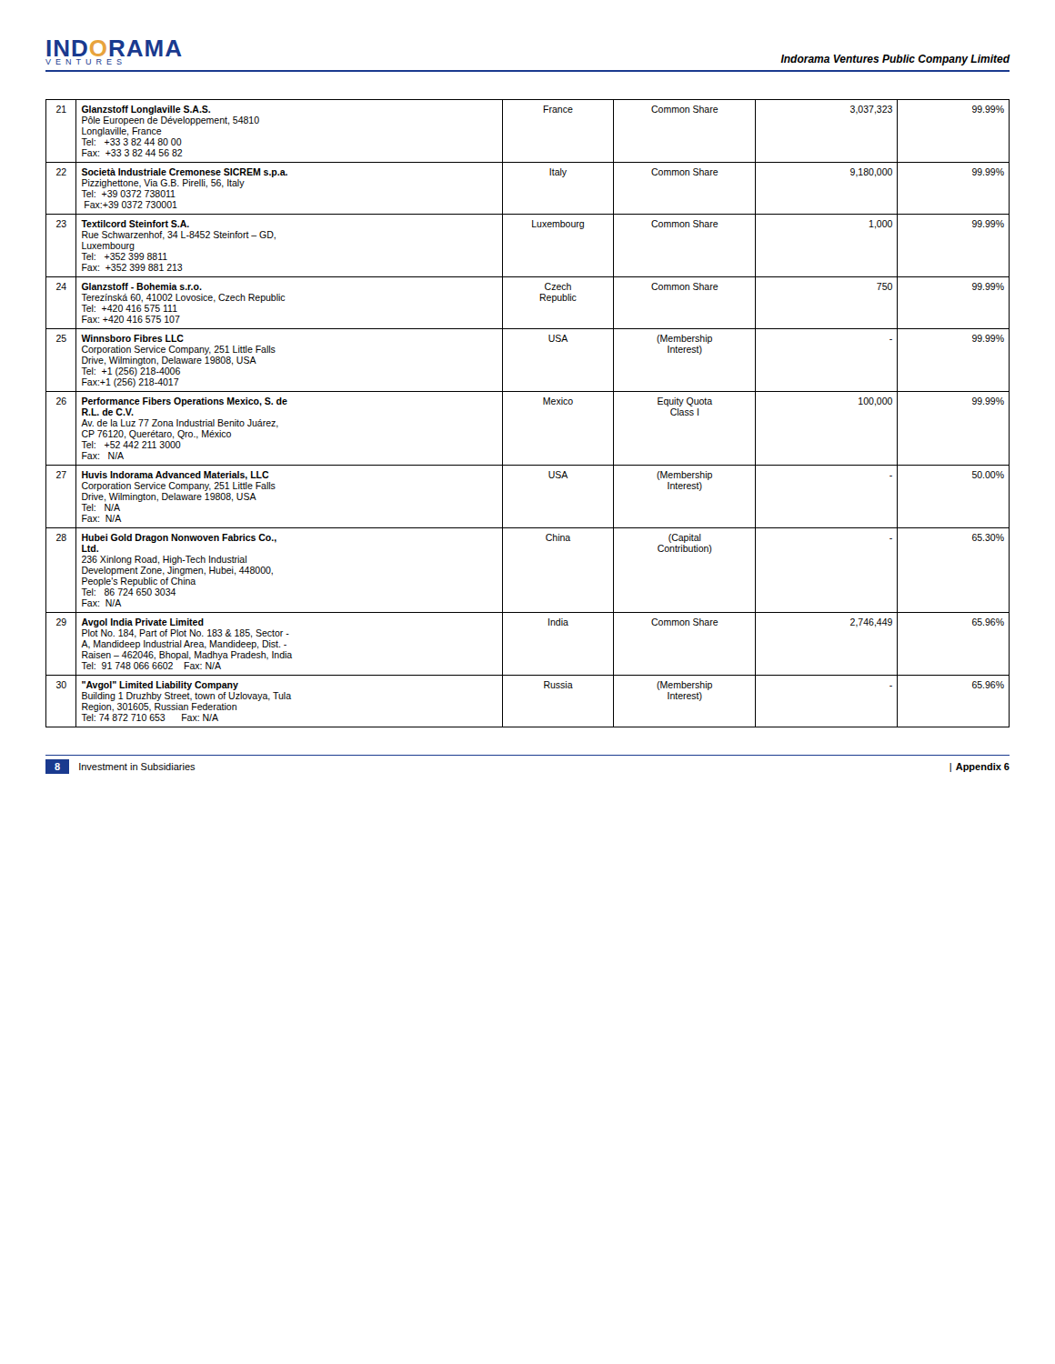INDORAMA
VENTURES
Indorama Ventures Public Company Limited
| 21 | Glanzstoff Longlaville S.A.S. Pôle Europeen de Développement, 54810 Longlaville, France Tel: +33 3 82 44 80 00 Fax: +33 3 82 44 56 82 | France | Common Share | 3,037,323 | 99.99% |
| 22 | Società Industriale Cremonese SICREM s.p.a. Pizzighettone, Via G.B. Pirelli, 56, Italy Tel: +39 0372 738011 Fax:+39 0372 730001 | Italy | Common Share | 9,180,000 | 99.99% |
| 23 | Textilcord Steinfort S.A. Rue Schwarzenhof, 34 L-8452 Steinfort – GD, Luxembourg Tel: +352 399 8811 Fax: +352 399 881 213 | Luxembourg | Common Share | 1,000 | 99.99% |
| 24 | Glanzstoff - Bohemia s.r.o. Terezínská 60, 41002 Lovosice, Czech Republic Tel: +420 416 575 111 Fax: +420 416 575 107 | Czech Republic | Common Share | 750 | 99.99% |
| 25 | Winnsboro Fibres LLC Corporation Service Company, 251 Little Falls Drive, Wilmington, Delaware 19808, USA Tel: +1 (256) 218-4006 Fax:+1 (256) 218-4017 | USA | (Membership Interest) | - | 99.99% |
| 26 | Performance Fibers Operations Mexico, S. de R.L. de C.V. Av. de la Luz 77 Zona Industrial Benito Juárez, CP 76120, Querétaro, Qro., México Tel: +52 442 211 3000 Fax: N/A | Mexico | Equity Quota Class I | 100,000 | 99.99% |
| 27 | Huvis Indorama Advanced Materials, LLC Corporation Service Company, 251 Little Falls Drive, Wilmington, Delaware 19808, USA Tel: N/A Fax: N/A | USA | (Membership Interest) | - | 50.00% |
| 28 | Hubei Gold Dragon Nonwoven Fabrics Co., Ltd. 236 Xinlong Road, High-Tech Industrial Development Zone, Jingmen, Hubei, 448000, People's Republic of China Tel: 86 724 650 3034 Fax: N/A | China | (Capital Contribution) | - | 65.30% |
| 29 | Avgol India Private Limited Plot No. 184, Part of Plot No. 183 & 185, Sector - A, Mandideep Industrial Area, Mandideep, Dist. - Raisen – 462046, Bhopal, Madhya Pradesh, India Tel: 91 748 066 6602 Fax: N/A | India | Common Share | 2,746,449 | 65.96% |
| 30 | "Avgol" Limited Liability Company Building 1 Druzhby Street, town of Uzlovaya, Tula Region, 301605, Russian Federation Tel: 74 872 710 653 Fax: N/A | Russia | (Membership Interest) | - | 65.96% |
8
Investment in Subsidiaries
|Appendix 6